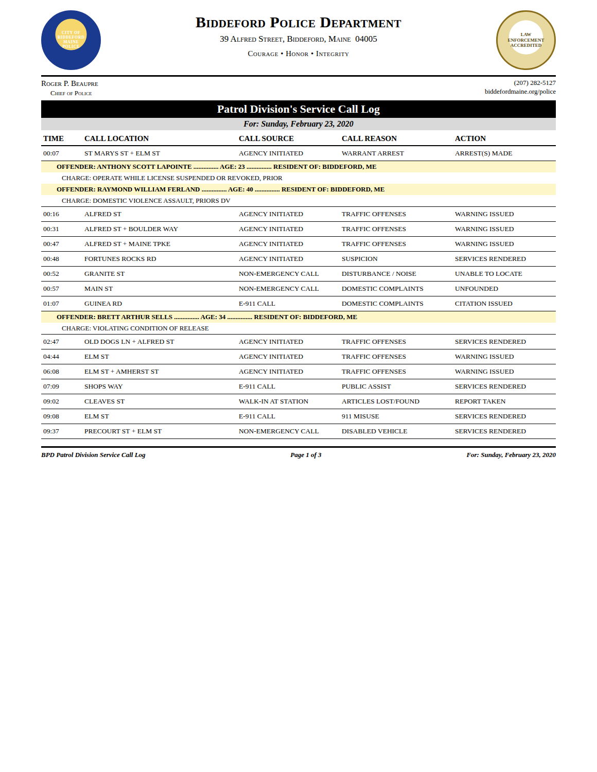City of
Biddeford
Maine
Police
Biddeford Police Department
39 Alfred Street, Biddeford, Maine 04005
Courage • Honor • Integrity
Law
Enforcement
Accredited
Roger P. Beaupre
Chief of Police
(207) 282-5127
biddefordmaine.org/police
Patrol Division's Service Call Log
For: Sunday, February 23, 2020
| TIME | CALL LOCATION | CALL SOURCE | CALL REASON | ACTION |
| --- | --- | --- | --- | --- |
| 00:07 | ST MARYS ST + ELM ST | AGENCY INITIATED | WARRANT ARREST | ARREST(S) MADE |
| OFFENDER: ANTHONY SCOTT LAPOINTE ............... AGE: 23 ............... RESIDENT OF: BIDDEFORD, ME |
| CHARGE: OPERATE WHILE LICENSE SUSPENDED OR REVOKED, PRIOR |
| OFFENDER: RAYMOND WILLIAM FERLAND ............... AGE: 40 ............... RESIDENT OF: BIDDEFORD, ME |
| CHARGE: DOMESTIC VIOLENCE ASSAULT, PRIORS DV |
| 00:16 | ALFRED ST | AGENCY INITIATED | TRAFFIC OFFENSES | WARNING ISSUED |
| 00:31 | ALFRED ST + BOULDER WAY | AGENCY INITIATED | TRAFFIC OFFENSES | WARNING ISSUED |
| 00:47 | ALFRED ST + MAINE TPKE | AGENCY INITIATED | TRAFFIC OFFENSES | WARNING ISSUED |
| 00:48 | FORTUNES ROCKS RD | AGENCY INITIATED | SUSPICION | SERVICES RENDERED |
| 00:52 | GRANITE ST | NON-EMERGENCY CALL | DISTURBANCE / NOISE | UNABLE TO LOCATE |
| 00:57 | MAIN ST | NON-EMERGENCY CALL | DOMESTIC COMPLAINTS | UNFOUNDED |
| 01:07 | GUINEA RD | E-911 CALL | DOMESTIC COMPLAINTS | CITATION ISSUED |
| OFFENDER: BRETT ARTHUR SELLS ............... AGE: 34 ............... RESIDENT OF: BIDDEFORD, ME |
| CHARGE: VIOLATING CONDITION OF RELEASE |
| 02:47 | OLD DOGS LN + ALFRED ST | AGENCY INITIATED | TRAFFIC OFFENSES | SERVICES RENDERED |
| 04:44 | ELM ST | AGENCY INITIATED | TRAFFIC OFFENSES | WARNING ISSUED |
| 06:08 | ELM ST + AMHERST ST | AGENCY INITIATED | TRAFFIC OFFENSES | WARNING ISSUED |
| 07:09 | SHOPS WAY | E-911 CALL | PUBLIC ASSIST | SERVICES RENDERED |
| 09:02 | CLEAVES ST | WALK-IN AT STATION | ARTICLES LOST/FOUND | REPORT TAKEN |
| 09:08 | ELM ST | E-911 CALL | 911 MISUSE | SERVICES RENDERED |
| 09:37 | PRECOURT ST + ELM ST | NON-EMERGENCY CALL | DISABLED VEHICLE | SERVICES RENDERED |
BPD Patrol Division Service Call Log
Page 1 of 3
For: Sunday, February 23, 2020